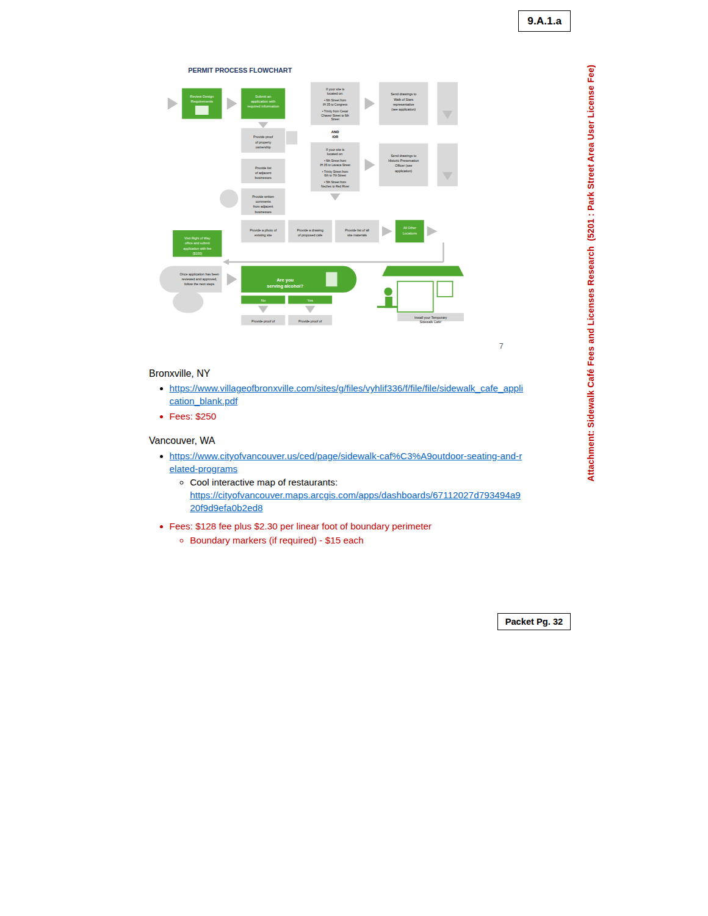9.A.1.a
Attachment: Sidewalk Café Fees and Licenses Research (5201 : Park Street Area User License Fee)
Packet Pg. 32
PERMIT PROCESS FLOWCHART Review Design Requirements Submit an application with required information If your site is located on: • 6th Street from IH 35 to Congress • Trinity from Cesar Chavez Street to 6th Street Send drawings to Walk of Stars representative (see application) AND /OR Provide proof of property ownership If your site is located on: • 6th Street from IH 35 to Lavaca Street • Trinity Street from 6th to 7th Street • 5th Street from Neches to Red River Send drawings to Historic Preservation Officer (see application) Provide list of adjacent businesses Provide written comments from adjacent businesses Provide a photo of existing site Provide a drawing of proposed cafe Provide list of all site materials All Other Locations Visit Right of Way office and submit application with fee ($100) Once application has been reviewed and approved, follow the next steps Are you serving alcohol? No Yes Provide proof of Provide proof of Install your Temporary Sidewalk Café!
7
Bronxville, NY
https://www.villageofbronxville.com/sites/g/files/vyhlif336/f/file/file/sidewalk_cafe_application_blank.pdf
Fees: $250
Vancouver, WA
https://www.cityofvancouver.us/ced/page/sidewalk-caf%C3%A9outdoor-seating-and-related-programs
Cool interactive map of restaurants:
https://cityofvancouver.maps.arcgis.com/apps/dashboards/67112027d793494a920f9d9efa0b2ed8
Fees: $128 fee plus $2.30 per linear foot of boundary perimeter
Boundary markers (if required) - $15 each